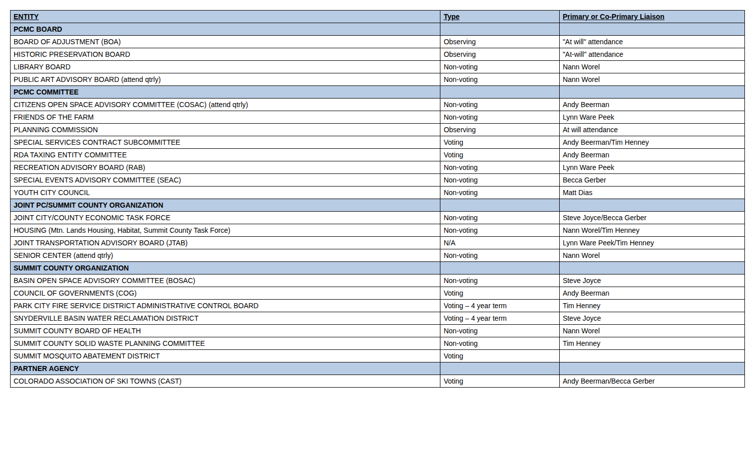| ENTITY | Type | Primary or Co-Primary Liaison |
| --- | --- | --- |
| PCMC BOARD | | |
| BOARD OF ADJUSTMENT (BOA) | Observing | "At will" attendance |
| HISTORIC PRESERVATION BOARD | Observing | "At-will" attendance |
| LIBRARY BOARD | Non-voting | Nann Worel |
| PUBLIC ART ADVISORY BOARD (attend qtrly) | Non-voting | Nann Worel |
| PCMC COMMITTEE | | |
| CITIZENS OPEN SPACE ADVISORY COMMITTEE (COSAC) (attend qtrly) | Non-voting | Andy Beerman |
| FRIENDS OF THE FARM | Non-voting | Lynn Ware Peek |
| PLANNING COMMISSION | Observing | At will attendance |
| SPECIAL SERVICES CONTRACT SUBCOMMITTEE | Voting | Andy Beerman/Tim Henney |
| RDA TAXING ENTITY COMMITTEE | Voting | Andy Beerman |
| RECREATION ADVISORY BOARD (RAB) | Non-voting | Lynn Ware Peek |
| SPECIAL EVENTS ADVISORY COMMITTEE (SEAC) | Non-voting | Becca Gerber |
| YOUTH CITY COUNCIL | Non-voting | Matt Dias |
| JOINT PC/SUMMIT COUNTY ORGANIZATION | | |
| JOINT CITY/COUNTY ECONOMIC TASK FORCE | Non-voting | Steve Joyce/Becca Gerber |
| HOUSING (Mtn. Lands Housing, Habitat, Summit County Task Force) | Non-voting | Nann Worel/Tim Henney |
| JOINT TRANSPORTATION ADVISORY BOARD (JTAB) | N/A | Lynn Ware Peek/Tim Henney |
| SENIOR CENTER (attend qtrly) | Non-voting | Nann Worel |
| SUMMIT COUNTY ORGANIZATION | | |
| BASIN OPEN SPACE ADVISORY COMMITTEE (BOSAC) | Non-voting | Steve Joyce |
| COUNCIL OF GOVERNMENTS (COG) | Voting | Andy Beerman |
| PARK CITY FIRE SERVICE DISTRICT ADMINISTRATIVE CONTROL BOARD | Voting – 4 year term | Tim Henney |
| SNYDERVILLE BASIN WATER RECLAMATION DISTRICT | Voting – 4 year term | Steve Joyce |
| SUMMIT COUNTY BOARD OF HEALTH | Non-voting | Nann Worel |
| SUMMIT COUNTY SOLID WASTE PLANNING COMMITTEE | Non-voting | Tim Henney |
| SUMMIT MOSQUITO ABATEMENT DISTRICT | Voting | |
| PARTNER AGENCY | | |
| COLORADO ASSOCIATION OF SKI TOWNS (CAST) | Voting | Andy Beerman/Becca Gerber |